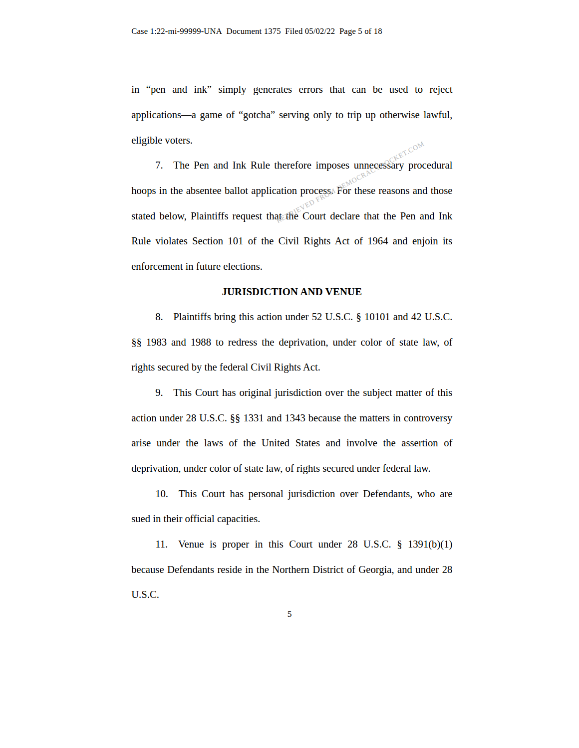Case 1:22-mi-99999-UNA Document 1375 Filed 05/02/22 Page 5 of 18
in “pen and ink” simply generates errors that can be used to reject applications—a game of “gotcha” serving only to trip up otherwise lawful, eligible voters.
7. The Pen and Ink Rule therefore imposes unnecessary procedural hoops in the absentee ballot application process. For these reasons and those stated below, Plaintiffs request that the Court declare that the Pen and Ink Rule violates Section 101 of the Civil Rights Act of 1964 and enjoin its enforcement in future elections.
JURISDICTION AND VENUE
8. Plaintiffs bring this action under 52 U.S.C. § 10101 and 42 U.S.C. §§ 1983 and 1988 to redress the deprivation, under color of state law, of rights secured by the federal Civil Rights Act.
9. This Court has original jurisdiction over the subject matter of this action under 28 U.S.C. §§ 1331 and 1343 because the matters in controversy arise under the laws of the United States and involve the assertion of deprivation, under color of state law, of rights secured under federal law.
10. This Court has personal jurisdiction over Defendants, who are sued in their official capacities.
11. Venue is proper in this Court under 28 U.S.C. § 1391(b)(1) because Defendants reside in the Northern District of Georgia, and under 28 U.S.C.
RETRIEVED FROM DEMOCRACYDOCKET.COM
5